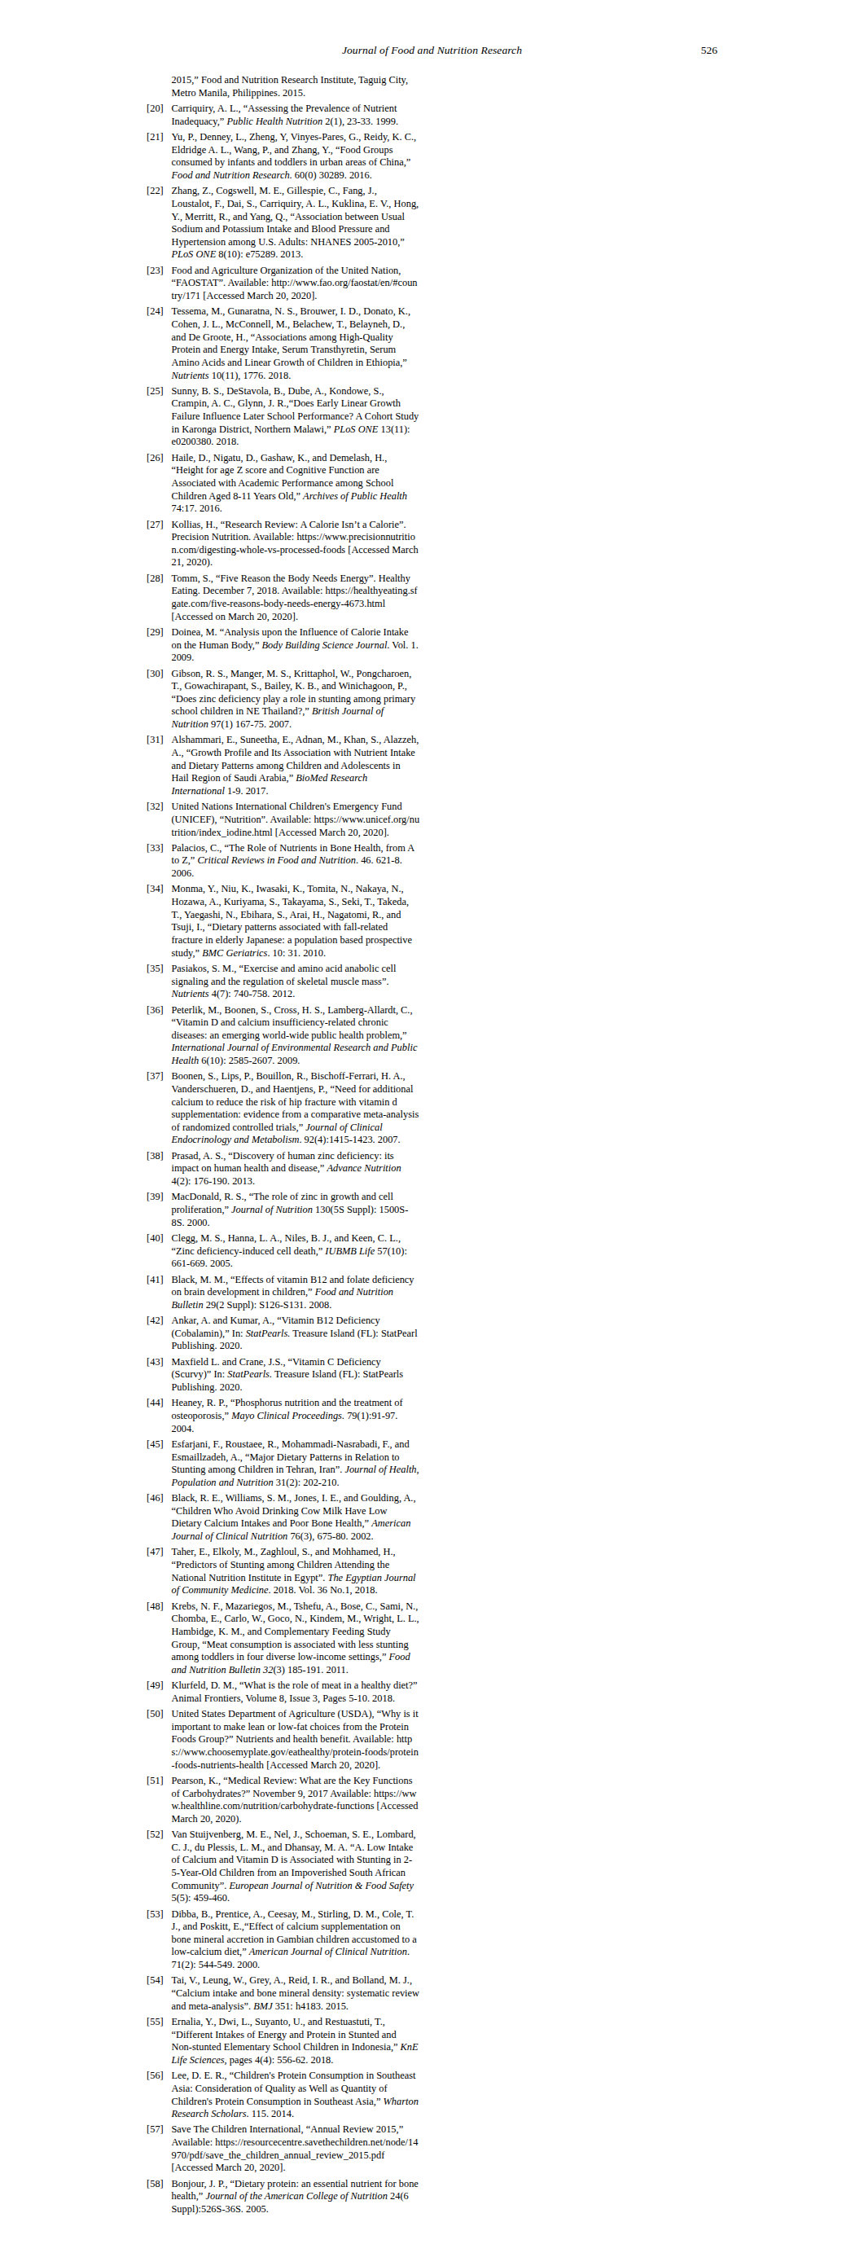Journal of Food and Nutrition Research 526
2015,” Food and Nutrition Research Institute, Taguig City, Metro Manila, Philippines. 2015.
[20] Carriquiry, A. L., “Assessing the Prevalence of Nutrient Inadequacy,” Public Health Nutrition 2(1), 23-33. 1999.
[21] Yu, P., Denney, L., Zheng, Y, Vinyes-Pares, G., Reidy, K. C., Eldridge A. L., Wang, P., and Zhang, Y., “Food Groups consumed by infants and toddlers in urban areas of China,” Food and Nutrition Research. 60(0) 30289. 2016.
[22] Zhang, Z., Cogswell, M. E., Gillespie, C., Fang, J., Loustalot, F., Dai, S., Carriquiry, A. L., Kuklina, E. V., Hong, Y., Merritt, R., and Yang, Q., “Association between Usual Sodium and Potassium Intake and Blood Pressure and Hypertension among U.S. Adults: NHANES 2005-2010,” PLoS ONE 8(10): e75289. 2013.
[23] Food and Agriculture Organization of the United Nation, “FAOSTAT”. Available: http://www.fao.org/faostat/en/#country/171 [Accessed March 20, 2020].
[24] Tessema, M., Gunaratna, N. S., Brouwer, I. D., Donato, K., Cohen, J. L., McConnell, M., Belachew, T., Belayneh, D., and De Groote, H., “Associations among High-Quality Protein and Energy Intake, Serum Transthyretin, Serum Amino Acids and Linear Growth of Children in Ethiopia,” Nutrients 10(11), 1776. 2018.
[25] Sunny, B. S., DeStavola, B., Dube, A., Kondowe, S., Crampin, A. C., Glynn, J. R.,“Does Early Linear Growth Failure Influence Later School Performance? A Cohort Study in Karonga District, Northern Malawi,” PLoS ONE 13(11): e0200380. 2018.
[26] Haile, D., Nigatu, D., Gashaw, K., and Demelash, H., “Height for age Z score and Cognitive Function are Associated with Academic Performance among School Children Aged 8-11 Years Old,” Archives of Public Health 74:17. 2016.
[27] Kollias, H., “Research Review: A Calorie Isn’t a Calorie”. Precision Nutrition. Available: https://www.precisionnutrition.com/digesting-whole-vs-processed-foods [Accessed March 21, 2020).
[28] Tomm, S., “Five Reason the Body Needs Energy”. Healthy Eating. December 7, 2018. Available: https://healthyeating.sfgate.com/five-reasons-body-needs-energy-4673.html [Accessed on March 20, 2020].
[29] Doinea, M. “Analysis upon the Influence of Calorie Intake on the Human Body,” Body Building Science Journal. Vol. 1. 2009.
[30] Gibson, R. S., Manger, M. S., Krittaphol, W., Pongcharoen, T., Gowachirapant, S., Bailey, K. B., and Winichagoon, P., “Does zinc deficiency play a role in stunting among primary school children in NE Thailand?,” British Journal of Nutrition 97(1) 167-75. 2007.
[31] Alshammari, E., Suneetha, E., Adnan, M., Khan, S., Alazzeh, A., “Growth Profile and Its Association with Nutrient Intake and Dietary Patterns among Children and Adolescents in Hail Region of Saudi Arabia,” BioMed Research International 1-9. 2017.
[32] United Nations International Children's Emergency Fund (UNICEF), “Nutrition”. Available: https://www.unicef.org/nutrition/index_iodine.html [Accessed March 20, 2020].
[33] Palacios, C., “The Role of Nutrients in Bone Health, from A to Z,” Critical Reviews in Food and Nutrition. 46. 621-8. 2006.
[34] Monma, Y., Niu, K., Iwasaki, K., Tomita, N., Nakaya, N., Hozawa, A., Kuriyama, S., Takayama, S., Seki, T., Takeda, T., Yaegashi, N., Ebihara, S., Arai, H., Nagatomi, R., and Tsuji, I., “Dietary patterns associated with fall-related fracture in elderly Japanese: a population based prospective study,” BMC Geriatrics. 10: 31. 2010.
[35] Pasiakos, S. M., “Exercise and amino acid anabolic cell signaling and the regulation of skeletal muscle mass”. Nutrients 4(7): 740-758. 2012.
[36] Peterlik, M., Boonen, S., Cross, H. S., Lamberg-Allardt, C., “Vitamin D and calcium insufficiency-related chronic diseases: an emerging world-wide public health problem,” International Journal of Environmental Research and Public Health 6(10): 2585-2607. 2009.
[37] Boonen, S., Lips, P., Bouillon, R., Bischoff-Ferrari, H. A., Vanderschueren, D., and Haentjens, P., “Need for additional calcium to reduce the risk of hip fracture with vitamin d supplementation: evidence from a comparative meta-analysis of randomized controlled trials,” Journal of Clinical Endocrinology and Metabolism. 92(4):1415-1423. 2007.
[38] Prasad, A. S., “Discovery of human zinc deficiency: its impact on human health and disease,” Advance Nutrition 4(2): 176-190. 2013.
[39] MacDonald, R. S., “The role of zinc in growth and cell proliferation,” Journal of Nutrition 130(5S Suppl): 1500S-8S. 2000.
[40] Clegg, M. S., Hanna, L. A., Niles, B. J., and Keen, C. L., “Zinc deficiency-induced cell death,” IUBMB Life 57(10): 661-669. 2005.
[41] Black, M. M., “Effects of vitamin B12 and folate deficiency on brain development in children,” Food and Nutrition Bulletin 29(2 Suppl): S126-S131. 2008.
[42] Ankar, A. and Kumar, A., “Vitamin B12 Deficiency (Cobalamin),” In: StatPearls. Treasure Island (FL): StatPearl Publishing. 2020.
[43] Maxfield L. and Crane, J.S., “Vitamin C Deficiency (Scurvy)” In: StatPearls. Treasure Island (FL): StatPearls Publishing. 2020.
[44] Heaney, R. P., “Phosphorus nutrition and the treatment of osteoporosis,” Mayo Clinical Proceedings. 79(1):91-97. 2004.
[45] Esfarjani, F., Roustaee, R., Mohammadi-Nasrabadi, F., and Esmaillzadeh, A., “Major Dietary Patterns in Relation to Stunting among Children in Tehran, Iran”. Journal of Health, Population and Nutrition 31(2): 202-210.
[46] Black, R. E., Williams, S. M., Jones, I. E., and Goulding, A., “Children Who Avoid Drinking Cow Milk Have Low Dietary Calcium Intakes and Poor Bone Health,” American Journal of Clinical Nutrition 76(3), 675-80. 2002.
[47] Taher, E., Elkoly, M., Zaghloul, S., and Mohhamed, H., “Predictors of Stunting among Children Attending the National Nutrition Institute in Egypt”. The Egyptian Journal of Community Medicine. 2018. Vol. 36 No.1, 2018.
[48] Krebs, N. F., Mazariegos, M., Tshefu, A., Bose, C., Sami, N., Chomba, E., Carlo, W., Goco, N., Kindem, M., Wright, L. L., Hambidge, K. M., and Complementary Feeding Study Group, “Meat consumption is associated with less stunting among toddlers in four diverse low-income settings,” Food and Nutrition Bulletin 32(3) 185-191. 2011.
[49] Klurfeld, D. M., “What is the role of meat in a healthy diet?” Animal Frontiers, Volume 8, Issue 3, Pages 5-10. 2018.
[50] United States Department of Agriculture (USDA), “Why is it important to make lean or low-fat choices from the Protein Foods Group?” Nutrients and health benefit. Available: https://www.choosemyplate.gov/eathealthy/protein-foods/protein-foods-nutrients-health [Accessed March 20, 2020].
[51] Pearson, K., “Medical Review: What are the Key Functions of Carbohydrates?” November 9, 2017 Available: https://www.healthline.com/nutrition/carbohydrate-functions [Accessed March 20, 2020).
[52] Van Stuijvenberg, M. E., Nel, J., Schoeman, S. E., Lombard, C. J., du Plessis, L. M., and Dhansay, M. A. “A. Low Intake of Calcium and Vitamin D is Associated with Stunting in 2-5-Year-Old Children from an Impoverished South African Community”. European Journal of Nutrition & Food Safety 5(5): 459-460.
[53] Dibba, B., Prentice, A., Ceesay, M., Stirling, D. M., Cole, T. J., and Poskitt, E.,“Effect of calcium supplementation on bone mineral accretion in Gambian children accustomed to a low-calcium diet,” American Journal of Clinical Nutrition. 71(2): 544-549. 2000.
[54] Tai, V., Leung, W., Grey, A., Reid, I. R., and Bolland, M. J., “Calcium intake and bone mineral density: systematic review and meta-analysis”. BMJ 351: h4183. 2015.
[55] Ernalia, Y., Dwi, L., Suyanto, U., and Restuastuti, T., “Different Intakes of Energy and Protein in Stunted and Non-stunted Elementary School Children in Indonesia,” KnE Life Sciences, pages 4(4): 556-62. 2018.
[56] Lee, D. E. R., “Children's Protein Consumption in Southeast Asia: Consideration of Quality as Well as Quantity of Children's Protein Consumption in Southeast Asia,” Wharton Research Scholars. 115. 2014.
[57] Save The Children International, “Annual Review 2015,” Available: https://resourcecentre.savethechildren.net/node/14970/pdf/save_the_children_annual_review_2015.pdf [Accessed March 20, 2020].
[58] Bonjour, J. P., “Dietary protein: an essential nutrient for bone health,” Journal of the American College of Nutrition 24(6 Suppl):526S-36S. 2005.